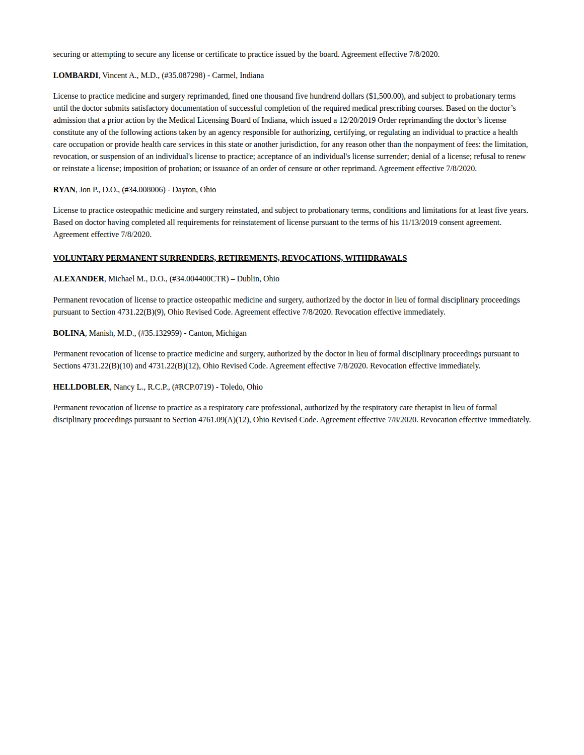securing or attempting to secure any license or certificate to practice issued by the board. Agreement effective 7/8/2020.
LOMBARDI, Vincent A., M.D., (#35.087298) - Carmel, Indiana
License to practice medicine and surgery reprimanded, fined one thousand five hundrend dollars ($1,500.00), and subject to probationary terms until the doctor submits satisfactory documentation of successful completion of the required medical prescribing courses. Based on the doctor’s admission that a prior action by the Medical Licensing Board of Indiana, which issued a 12/20/2019 Order reprimanding the doctor’s license constitute any of the following actions taken by an agency responsible for authorizing, certifying, or regulating an individual to practice a health care occupation or provide health care services in this state or another jurisdiction, for any reason other than the nonpayment of fees: the limitation, revocation, or suspension of an individual's license to practice; acceptance of an individual's license surrender; denial of a license; refusal to renew or reinstate a license; imposition of probation; or issuance of an order of censure or other reprimand. Agreement effective 7/8/2020.
RYAN, Jon P., D.O., (#34.008006) - Dayton, Ohio
License to practice osteopathic medicine and surgery reinstated, and subject to probationary terms, conditions and limitations for at least five years. Based on doctor having completed all requirements for reinstatement of license pursuant to the terms of his 11/13/2019 consent agreement. Agreement effective 7/8/2020.
VOLUNTARY PERMANENT SURRENDERS, RETIREMENTS, REVOCATIONS, WITHDRAWALS
ALEXANDER, Michael M., D.O., (#34.004400CTR) – Dublin, Ohio
Permanent revocation of license to practice osteopathic medicine and surgery, authorized by the doctor in lieu of formal disciplinary proceedings pursuant to Section 4731.22(B)(9), Ohio Revised Code. Agreement effective 7/8/2020. Revocation effective immediately.
BOLINA, Manish, M.D., (#35.132959) - Canton, Michigan
Permanent revocation of license to practice medicine and surgery, authorized by the doctor in lieu of formal disciplinary proceedings pursuant to Sections 4731.22(B)(10) and 4731.22(B)(12), Ohio Revised Code. Agreement effective 7/8/2020. Revocation effective immediately.
HELLDOBLER, Nancy L., R.C.P., (#RCP.0719) - Toledo, Ohio
Permanent revocation of license to practice as a respiratory care professional, authorized by the respiratory care therapist in lieu of formal disciplinary proceedings pursuant to Section 4761.09(A)(12), Ohio Revised Code. Agreement effective 7/8/2020. Revocation effective immediately.